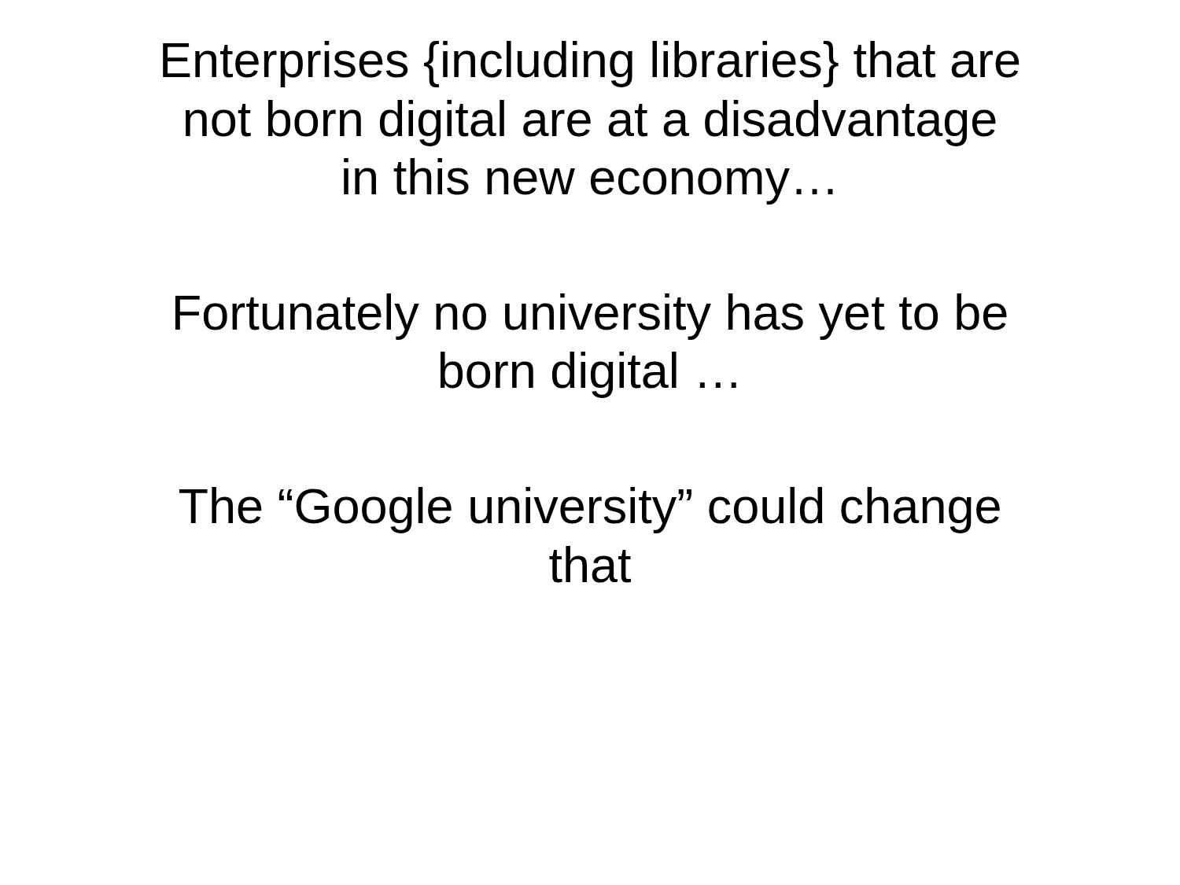Enterprises {including libraries} that are not born digital are at a disadvantage in this new economy…
Fortunately no university has yet to be born digital …
The “Google university” could change that